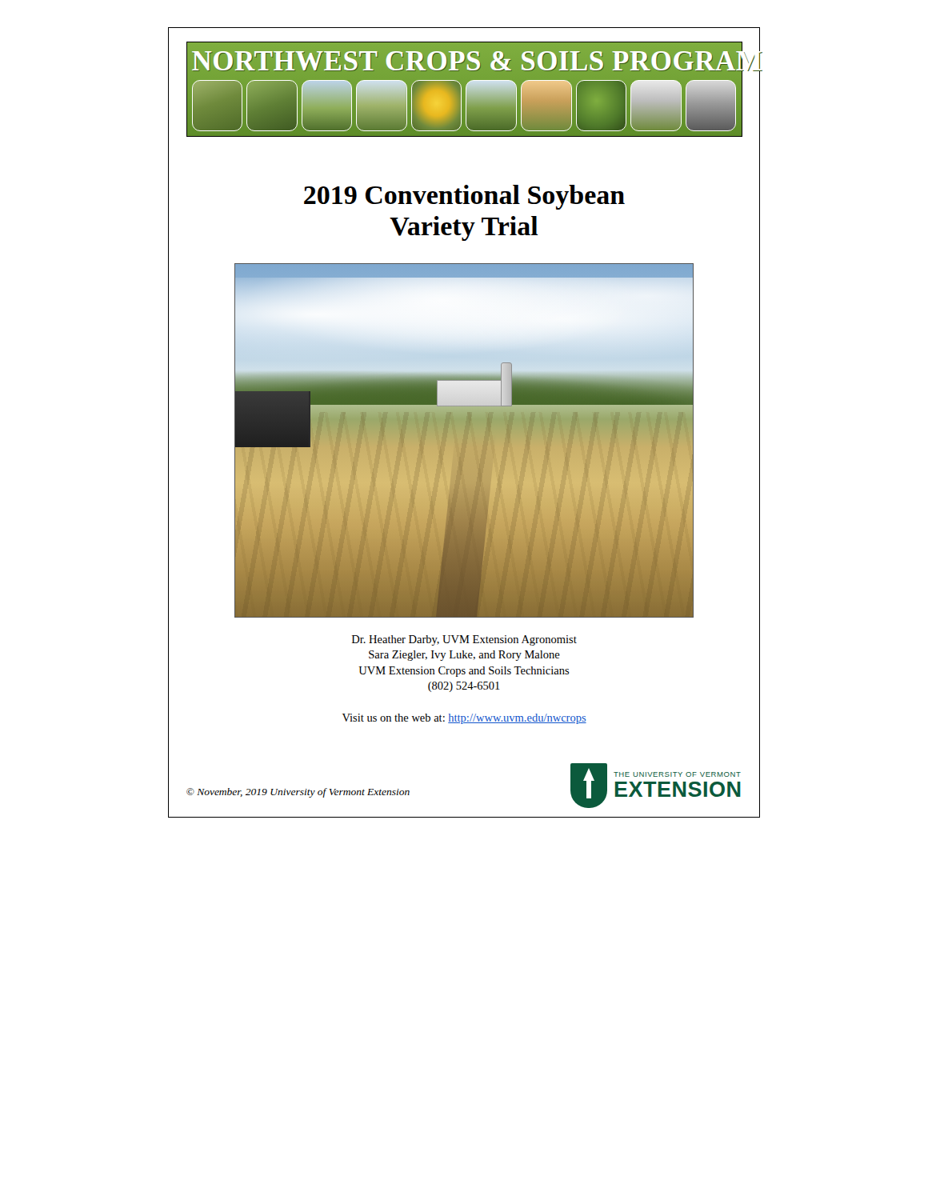NORTHWEST CROPS & SOILS PROGRAM
2019 Conventional Soybean
Variety Trial
Dr. Heather Darby, UVM Extension Agronomist
Sara Ziegler, Ivy Luke, and Rory Malone
UVM Extension Crops and Soils Technicians
(802) 524-6501
Visit us on the web at: http://www.uvm.edu/nwcrops
© November, 2019 University of Vermont Extension
THE UNIVERSITY OF VERMONT
EXTENSION